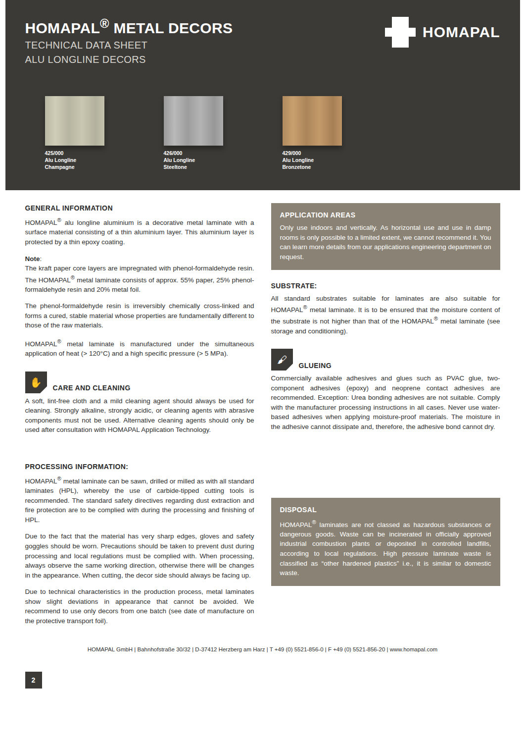HOMAPAL® METAL DECORS
TECHNICAL DATA SHEET
ALU LONGLINE DECORS
HOMAPAL
425/000
Alu Longline
Champagne
426/000
Alu Longline
Steeltone
429/000
Alu Longline
Bronzetone
General information
HOMAPAL® alu longline aluminium is a decorative metal laminate with a surface material consisting of a thin aluminium layer. This aluminium layer is protected by a thin epoxy coating.
Note:
The kraft paper core layers are impregnated with phenol-formaldehyde resin. The HOMAPAL® metal laminate consists of approx. 55% paper, 25% phenol-formaldehyde resin and 20% metal foil.
The phenol-formaldehyde resin is irreversibly chemically cross-linked and forms a cured, stable material whose properties are fundamentally different to those of the raw materials.
HOMAPAL® metal laminate is manufactured under the simultaneous application of heat (> 120°C) and a high specific pressure (> 5 MPa).
✋
Care and cleaning
A soft, lint-free cloth and a mild cleaning agent should always be used for cleaning. Strongly alkaline, strongly acidic, or cleaning agents with abrasive components must not be used. Alternative cleaning agents should only be used after consultation with HOMAPAL Application Technology.
Processing information:
HOMAPAL® metal laminate can be sawn, drilled or milled as with all standard laminates (HPL), whereby the use of carbide-tipped cutting tools is recommended. The standard safety directives regarding dust extraction and fire protection are to be complied with during the processing and finishing of HPL.
Due to the fact that the material has very sharp edges, gloves and safety goggles should be worn. Precautions should be taken to prevent dust during processing and local regulations must be complied with. When processing, always observe the same working direction, otherwise there will be changes in the appearance. When cutting, the decor side should always be facing up.
Due to technical characteristics in the production process, metal laminates show slight deviations in appearance that cannot be avoided. We recommend to use only decors from one batch (see date of manufacture on the protective transport foil).
Application areas
Only use indoors and vertically. As horizontal use and use in damp rooms is only possible to a limited extent, we cannot recommend it. You can learn more details from our applications engineering department on request.
Substrate:
All standard substrates suitable for laminates are also suitable for HOMAPAL® metal laminate. It is to be ensured that the moisture content of the substrate is not higher than that of the HOMAPAL® metal laminate (see storage and conditioning).
🖌
Glueing
Commercially available adhesives and glues such as PVAC glue, two-component adhesives (epoxy) and neoprene contact adhesives are recommended. Exception: Urea bonding adhesives are not suitable. Comply with the manufacturer processing instructions in all cases. Never use water-based adhesives when applying moisture-proof materials. The moisture in the adhesive cannot dissipate and, therefore, the adhesive bond cannot dry.
Disposal
HOMAPAL® laminates are not classed as hazardous substances or dangerous goods. Waste can be incinerated in officially approved industrial combustion plants or deposited in controlled landfills, according to local regulations. High pressure laminate waste is classified as “other hardened plastics” i.e., it is similar to domestic waste.
HOMAPAL GmbH | Bahnhofstraße 30/32 | D-37412 Herzberg am Harz | T +49 (0) 5521-856-0 | F +49 (0) 5521-856-20 | www.homapal.com
2